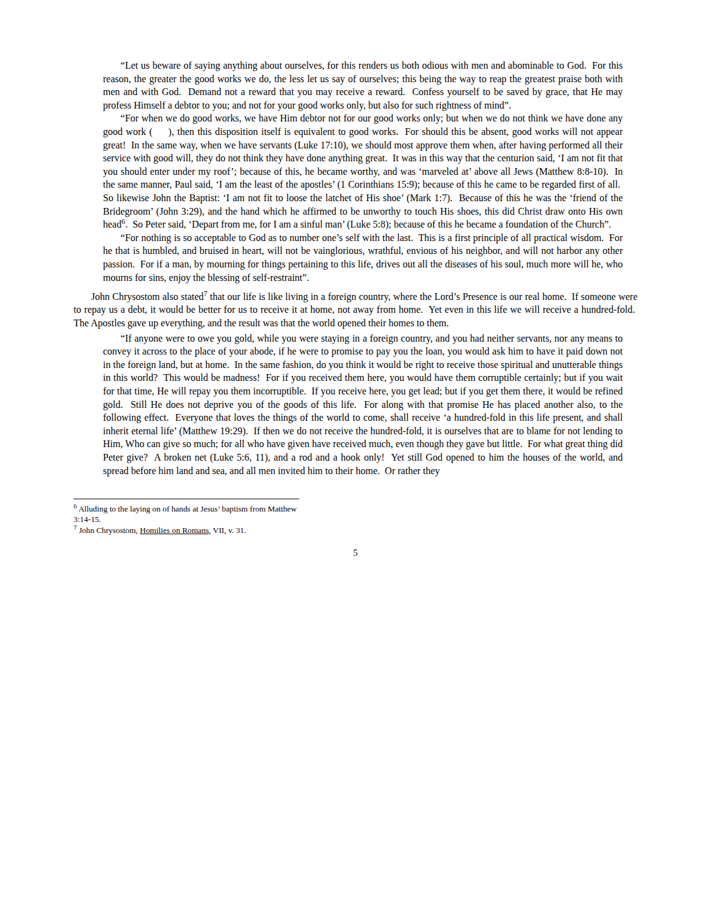“Let us beware of saying anything about ourselves, for this renders us both odious with men and abominable to God. For this reason, the greater the good works we do, the less let us say of ourselves; this being the way to reap the greatest praise both with men and with God. Demand not a reward that you may receive a reward. Confess yourself to be saved by grace, that He may profess Himself a debtor to you; and not for your good works only, but also for such rightness of mind”.
“For when we do good works, we have Him debtor not for our good works only; but when we do not think we have done any good work ( ), then this disposition itself is equivalent to good works. For should this be absent, good works will not appear great! In the same way, when we have servants (Luke 17:10), we should most approve them when, after having performed all their service with good will, they do not think they have done anything great. It was in this way that the centurion said, ‘I am not fit that you should enter under my roof’; because of this, he became worthy, and was ‘marveled at’ above all Jews (Matthew 8:8-10). In the same manner, Paul said, ‘I am the least of the apostles’ (1 Corinthians 15:9); because of this he came to be regarded first of all. So likewise John the Baptist: ‘I am not fit to loose the latchet of His shoe’ (Mark 1:7). Because of this he was the ‘friend of the Bridegroom’ (John 3:29), and the hand which he affirmed to be unworthy to touch His shoes, this did Christ draw onto His own head6. So Peter said, ‘Depart from me, for I am a sinful man’ (Luke 5:8); because of this he became a foundation of the Church”.
“For nothing is so acceptable to God as to number one’s self with the last. This is a first principle of all practical wisdom. For he that is humbled, and bruised in heart, will not be vainglorious, wrathful, envious of his neighbor, and will not harbor any other passion. For if a man, by mourning for things pertaining to this life, drives out all the diseases of his soul, much more will he, who mourns for sins, enjoy the blessing of self-restraint”.
John Chrysostom also stated7 that our life is like living in a foreign country, where the Lord’s Presence is our real home. If someone were to repay us a debt, it would be better for us to receive it at home, not away from home. Yet even in this life we will receive a hundred-fold. The Apostles gave up everything, and the result was that the world opened their homes to them.
“If anyone were to owe you gold, while you were staying in a foreign country, and you had neither servants, nor any means to convey it across to the place of your abode, if he were to promise to pay you the loan, you would ask him to have it paid down not in the foreign land, but at home. In the same fashion, do you think it would be right to receive those spiritual and unutterable things in this world? This would be madness! For if you received them here, you would have them corruptible certainly; but if you wait for that time, He will repay you them incorruptible. If you receive here, you get lead; but if you get them there, it would be refined gold. Still He does not deprive you of the goods of this life. For along with that promise He has placed another also, to the following effect. Everyone that loves the things of the world to come, shall receive ‘a hundred-fold in this life present, and shall inherit eternal life’ (Matthew 19:29). If then we do not receive the hundred-fold, it is ourselves that are to blame for not lending to Him, Who can give so much; for all who have given have received much, even though they gave but little. For what great thing did Peter give? A broken net (Luke 5:6, 11), and a rod and a hook only! Yet still God opened to him the houses of the world, and spread before him land and sea, and all men invited him to their home. Or rather they
6 Alluding to the laying on of hands at Jesus’ baptism from Matthew 3:14-15.
7 John Chrysostom, Homilies on Romans, VII, v. 31.
5